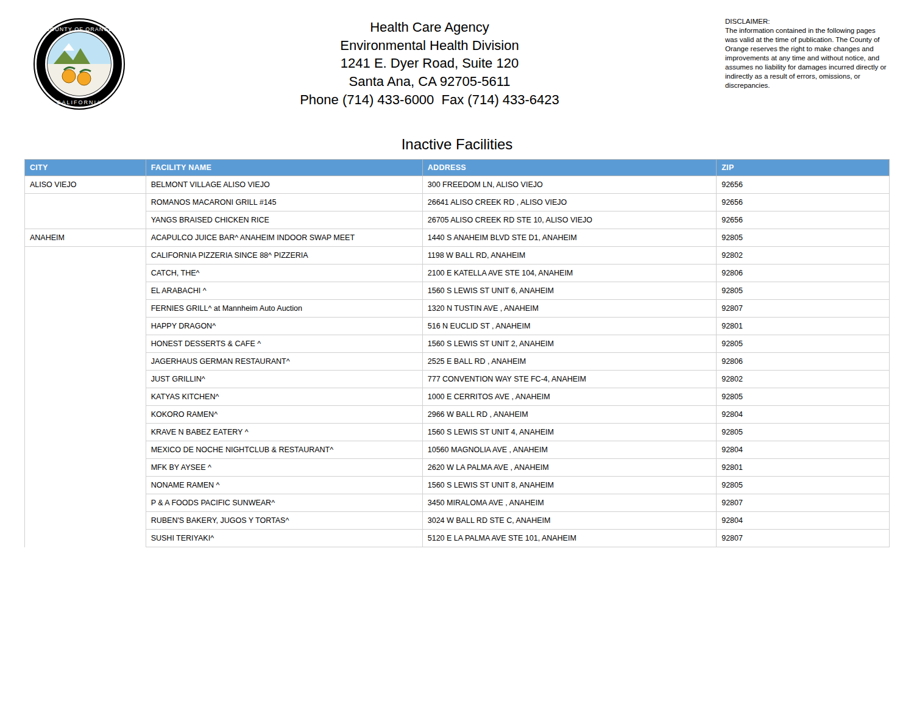COUNTY OF ORANGE CALIFORNIA
Health Care Agency
Environmental Health Division
1241 E. Dyer Road, Suite 120
Santa Ana, CA 92705-5611
Phone (714) 433-6000 Fax (714) 433-6423
DISCLAIMER: The information contained in the following pages was valid at the time of publication. The County of Orange reserves the right to make changes and improvements at any time and without notice, and assumes no liability for damages incurred directly or indirectly as a result of errors, omissions, or discrepancies.
Inactive Facilities
| CITY | FACILITY NAME | ADDRESS | ZIP |
| --- | --- | --- | --- |
| ALISO VIEJO | BELMONT VILLAGE ALISO VIEJO | 300 FREEDOM LN, ALISO VIEJO | 92656 |
| | ROMANOS MACARONI GRILL #145 | 26641 ALISO CREEK RD , ALISO VIEJO | 92656 |
| | YANGS BRAISED CHICKEN RICE | 26705 ALISO CREEK RD STE 10, ALISO VIEJO | 92656 |
| ANAHEIM | ACAPULCO JUICE BAR^ ANAHEIM INDOOR SWAP MEET | 1440 S ANAHEIM BLVD STE D1, ANAHEIM | 92805 |
| | CALIFORNIA PIZZERIA SINCE 88^ PIZZERIA | 1198 W BALL RD, ANAHEIM | 92802 |
| | CATCH, THE^ | 2100 E KATELLA AVE STE 104, ANAHEIM | 92806 |
| | EL ARABACHI ^ | 1560 S LEWIS ST UNIT 6, ANAHEIM | 92805 |
| | FERNIES GRILL^ at Mannheim Auto Auction | 1320 N TUSTIN AVE , ANAHEIM | 92807 |
| | HAPPY DRAGON^ | 516 N EUCLID ST , ANAHEIM | 92801 |
| | HONEST DESSERTS & CAFE ^ | 1560 S LEWIS ST UNIT 2, ANAHEIM | 92805 |
| | JAGERHAUS GERMAN RESTAURANT^ | 2525 E BALL RD , ANAHEIM | 92806 |
| | JUST GRILLIN^ | 777 CONVENTION WAY STE FC-4, ANAHEIM | 92802 |
| | KATYAS KITCHEN^ | 1000 E CERRITOS AVE , ANAHEIM | 92805 |
| | KOKORO RAMEN^ | 2966 W BALL RD , ANAHEIM | 92804 |
| | KRAVE N BABEZ EATERY ^ | 1560 S LEWIS ST UNIT 4, ANAHEIM | 92805 |
| | MEXICO DE NOCHE NIGHTCLUB & RESTAURANT^ | 10560 MAGNOLIA AVE , ANAHEIM | 92804 |
| | MFK BY AYSEE ^ | 2620 W LA PALMA AVE , ANAHEIM | 92801 |
| | NONAME RAMEN ^ | 1560 S LEWIS ST UNIT 8, ANAHEIM | 92805 |
| | P & A FOODS PACIFIC SUNWEAR^ | 3450 MIRALOMA AVE , ANAHEIM | 92807 |
| | RUBEN'S BAKERY, JUGOS Y TORTAS^ | 3024 W BALL RD STE C, ANAHEIM | 92804 |
| | SUSHI TERIYAKI^ | 5120 E LA PALMA AVE STE 101, ANAHEIM | 92807 |